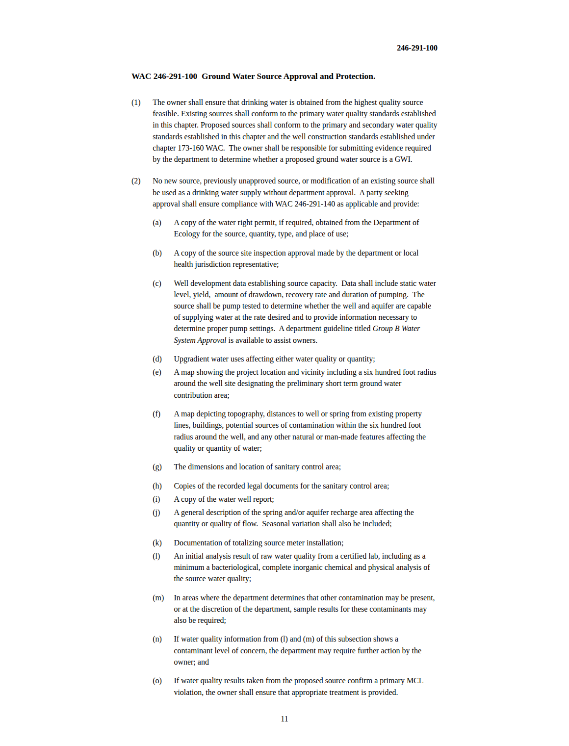246-291-100
WAC 246-291-100 Ground Water Source Approval and Protection.
(1)
The owner shall ensure that drinking water is obtained from the highest quality source feasible. Existing sources shall conform to the primary water quality standards established in this chapter. Proposed sources shall conform to the primary and secondary water quality standards established in this chapter and the well construction standards established under chapter 173-160 WAC. The owner shall be responsible for submitting evidence required by the department to determine whether a proposed ground water source is a GWI.
(2)
No new source, previously unapproved source, or modification of an existing source shall be used as a drinking water supply without department approval. A party seeking approval shall ensure compliance with WAC 246-291-140 as applicable and provide:
(a)
A copy of the water right permit, if required, obtained from the Department of Ecology for the source, quantity, type, and place of use;
(b)
A copy of the source site inspection approval made by the department or local health jurisdiction representative;
(c)
Well development data establishing source capacity. Data shall include static water level, yield, amount of drawdown, recovery rate and duration of pumping. The source shall be pump tested to determine whether the well and aquifer are capable of supplying water at the rate desired and to provide information necessary to determine proper pump settings. A department guideline titled Group B Water System Approval is available to assist owners.
(d)
Upgradient water uses affecting either water quality or quantity;
(e)
A map showing the project location and vicinity including a six hundred foot radius around the well site designating the preliminary short term ground water contribution area;
(f)
A map depicting topography, distances to well or spring from existing property lines, buildings, potential sources of contamination within the six hundred foot radius around the well, and any other natural or man-made features affecting the quality or quantity of water;
(g)
The dimensions and location of sanitary control area;
(h)
Copies of the recorded legal documents for the sanitary control area;
(i)
A copy of the water well report;
(j)
A general description of the spring and/or aquifer recharge area affecting the quantity or quality of flow. Seasonal variation shall also be included;
(k)
Documentation of totalizing source meter installation;
(l)
An initial analysis result of raw water quality from a certified lab, including as a minimum a bacteriological, complete inorganic chemical and physical analysis of the source water quality;
(m)
In areas where the department determines that other contamination may be present, or at the discretion of the department, sample results for these contaminants may also be required;
(n)
If water quality information from (l) and (m) of this subsection shows a contaminant level of concern, the department may require further action by the owner; and
(o)
If water quality results taken from the proposed source confirm a primary MCL violation, the owner shall ensure that appropriate treatment is provided.
11